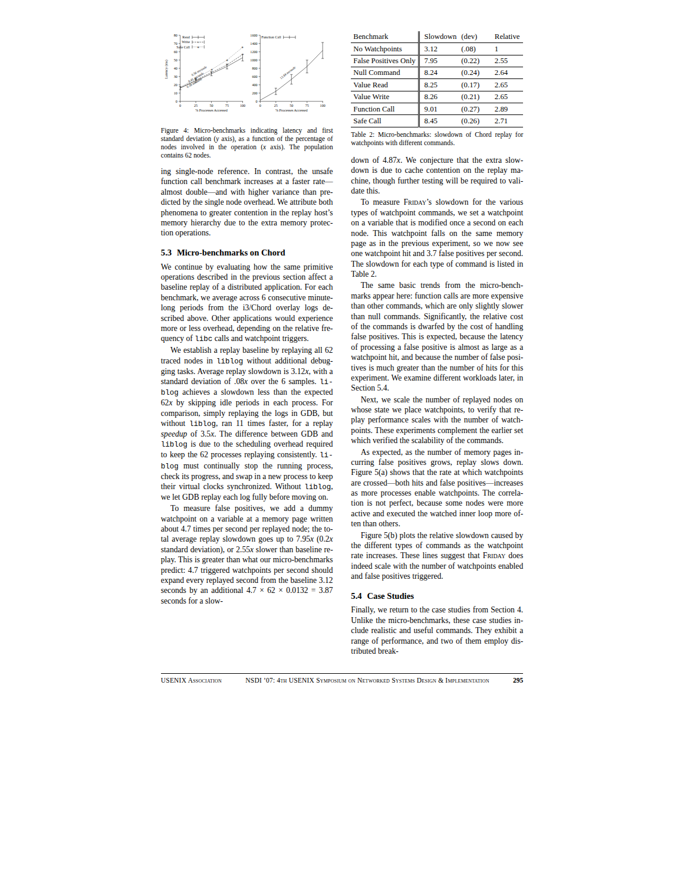0 10 20 30 40 50 60 70 80 0 25 50 75 100 % Processes Accessed Latency (ms) Read Write × Safe Call ✳ × × × × ✳ ✳ ✳ ✳ 0.56 ms/node 0.41 ms/node 0.38 ms/node 0 200 400 600 800 1000 1200 1400 1600 0 25 50 75 100 % Processes Accessed Function Call 12.84 ms/node
Figure 4: Micro-benchmarks indicating latency and first standard deviation (y axis), as a function of the percentage of nodes involved in the operation (x axis). The population contains 62 nodes.
ing single-node reference. In contrast, the unsafe function call benchmark increases at a faster rate—almost double—and with higher variance than predicted by the single node overhead. We attribute both phenomena to greater contention in the replay host’s memory hierarchy due to the extra memory protection operations.
5.3 Micro-benchmarks on Chord
We continue by evaluating how the same primitive operations described in the previous section affect a baseline replay of a distributed application. For each benchmark, we average across 6 consecutive minute-long periods from the i3/Chord overlay logs described above. Other applications would experience more or less overhead, depending on the relative frequency of libc calls and watchpoint triggers.
We establish a replay baseline by replaying all 62 traced nodes in liblog without additional debugging tasks. Average replay slowdown is 3.12x, with a standard deviation of .08x over the 6 samples. liblog achieves a slowdown less than the expected 62x by skipping idle periods in each process. For comparison, simply replaying the logs in GDB, but without liblog, ran 11 times faster, for a replay speedup of 3.5x. The difference between GDB and liblog is due to the scheduling overhead required to keep the 62 processes replaying consistently. liblog must continually stop the running process, check its progress, and swap in a new process to keep their virtual clocks synchronized. Without liblog, we let GDB replay each log fully before moving on.
To measure false positives, we add a dummy watchpoint on a variable at a memory page written about 4.7 times per second per replayed node; the total average replay slowdown goes up to 7.95x (0.2x standard deviation), or 2.55x slower than baseline replay. This is greater than what our micro-benchmarks predict: 4.7 triggered watchpoints per second should expand every replayed second from the baseline 3.12 seconds by an additional 4.7 × 62 × 0.0132 = 3.87 seconds for a slow-
| Benchmark | Slowdown | (dev) | Relative |
| --- | --- | --- | --- |
| No Watchpoints | 3.12 | (.08) | 1 |
| False Positives Only | 7.95 | (0.22) | 2.55 |
| Null Command | 8.24 | (0.24) | 2.64 |
| Value Read | 8.25 | (0.17) | 2.65 |
| Value Write | 8.26 | (0.21) | 2.65 |
| Function Call | 9.01 | (0.27) | 2.89 |
| Safe Call | 8.45 | (0.26) | 2.71 |
Table 2: Micro-benchmarks: slowdown of Chord replay for watchpoints with different commands.
down of 4.87x. We conjecture that the extra slowdown is due to cache contention on the replay machine, though further testing will be required to validate this.
To measure Friday’s slowdown for the various types of watchpoint commands, we set a watchpoint on a variable that is modified once a second on each node. This watchpoint falls on the same memory page as in the previous experiment, so we now see one watchpoint hit and 3.7 false positives per second. The slowdown for each type of command is listed in Table 2.
The same basic trends from the micro-benchmarks appear here: function calls are more expensive than other commands, which are only slightly slower than null commands. Significantly, the relative cost of the commands is dwarfed by the cost of handling false positives. This is expected, because the latency of processing a false positive is almost as large as a watchpoint hit, and because the number of false positives is much greater than the number of hits for this experiment. We examine different workloads later, in Section 5.4.
Next, we scale the number of replayed nodes on whose state we place watchpoints, to verify that replay performance scales with the number of watchpoints. These experiments complement the earlier set which verified the scalability of the commands.
As expected, as the number of memory pages incurring false positives grows, replay slows down. Figure 5(a) shows that the rate at which watchpoints are crossed—both hits and false positives—increases as more processes enable watchpoints. The correlation is not perfect, because some nodes were more active and executed the watched inner loop more often than others.
Figure 5(b) plots the relative slowdown caused by the different types of commands as the watchpoint rate increases. These lines suggest that Friday does indeed scale with the number of watchpoints enabled and false positives triggered.
5.4 Case Studies
Finally, we return to the case studies from Section 4. Unlike the micro-benchmarks, these case studies include realistic and useful commands. They exhibit a range of performance, and two of them employ distributed break-
USENIX Association
NSDI ’07: 4th USENIX Symposium on Networked Systems Design & Implementation
295